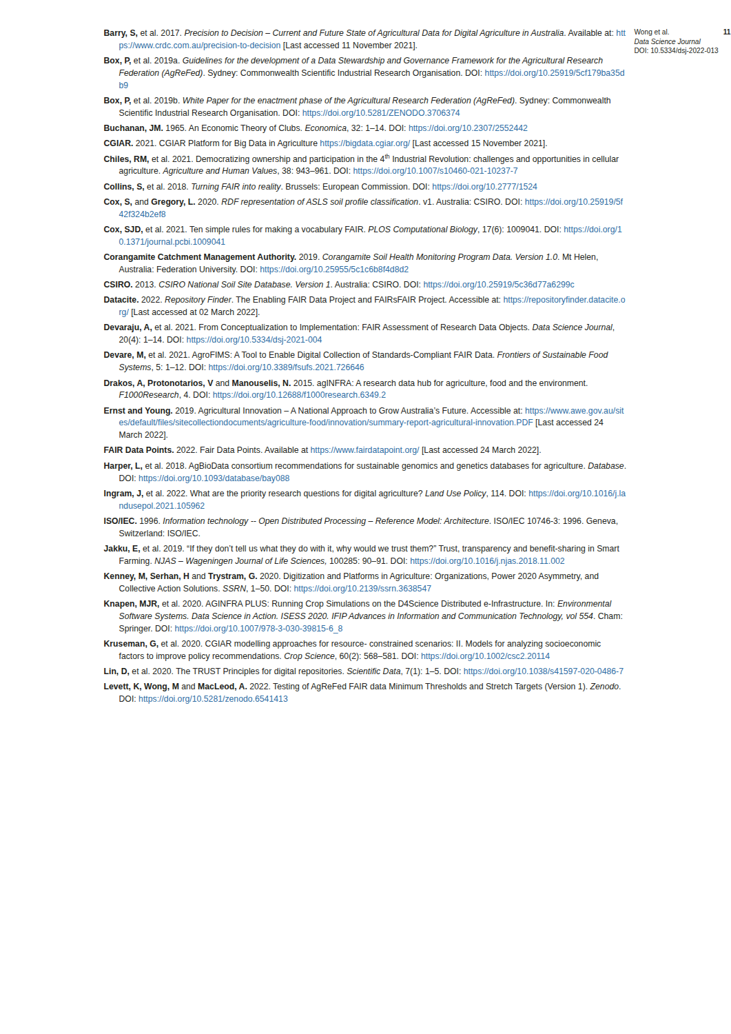11 Wong et al.
Data Science Journal
DOI: 10.5334/dsj-2022-013
Barry, S, et al. 2017. Precision to Decision – Current and Future State of Agricultural Data for Digital Agriculture in Australia. Available at: https://www.crdc.com.au/precision-to-decision [Last accessed 11 November 2021].
Box, P, et al. 2019a. Guidelines for the development of a Data Stewardship and Governance Framework for the Agricultural Research Federation (AgReFed). Sydney: Commonwealth Scientific Industrial Research Organisation. DOI: https://doi.org/10.25919/5cf179ba35db9
Box, P, et al. 2019b. White Paper for the enactment phase of the Agricultural Research Federation (AgReFed). Sydney: Commonwealth Scientific Industrial Research Organisation. DOI: https://doi.org/10.5281/ZENODO.3706374
Buchanan, JM. 1965. An Economic Theory of Clubs. Economica, 32: 1–14. DOI: https://doi.org/10.2307/2552442
CGIAR. 2021. CGIAR Platform for Big Data in Agriculture https://bigdata.cgiar.org/ [Last accessed 15 November 2021].
Chiles, RM, et al. 2021. Democratizing ownership and participation in the 4th Industrial Revolution: challenges and opportunities in cellular agriculture. Agriculture and Human Values, 38: 943–961. DOI: https://doi.org/10.1007/s10460-021-10237-7
Collins, S, et al. 2018. Turning FAIR into reality. Brussels: European Commission. DOI: https://doi.org/10.2777/1524
Cox, S, and Gregory, L. 2020. RDF representation of ASLS soil profile classification. v1. Australia: CSIRO. DOI: https://doi.org/10.25919/5f42f324b2ef8
Cox, SJD, et al. 2021. Ten simple rules for making a vocabulary FAIR. PLOS Computational Biology, 17(6): 1009041. DOI: https://doi.org/10.1371/journal.pcbi.1009041
Corangamite Catchment Management Authority. 2019. Corangamite Soil Health Monitoring Program Data. Version 1.0. Mt Helen, Australia: Federation University. DOI: https://doi.org/10.25955/5c1c6b8f4d8d2
CSIRO. 2013. CSIRO National Soil Site Database. Version 1. Australia: CSIRO. DOI: https://doi.org/10.25919/5c36d77a6299c
Datacite. 2022. Repository Finder. The Enabling FAIR Data Project and FAIRsFAIR Project. Accessible at: https://repositoryfinder.datacite.org/ [Last accessed at 02 March 2022].
Devaraju, A, et al. 2021. From Conceptualization to Implementation: FAIR Assessment of Research Data Objects. Data Science Journal, 20(4): 1–14. DOI: https://doi.org/10.5334/dsj-2021-004
Devare, M, et al. 2021. AgroFIMS: A Tool to Enable Digital Collection of Standards-Compliant FAIR Data. Frontiers of Sustainable Food Systems, 5: 1–12. DOI: https://doi.org/10.3389/fsufs.2021.726646
Drakos, A, Protonotarios, V and Manouselis, N. 2015. agINFRA: A research data hub for agriculture, food and the environment. F1000Research, 4. DOI: https://doi.org/10.12688/f1000research.6349.2
Ernst and Young. 2019. Agricultural Innovation – A National Approach to Grow Australia’s Future. Accessible at: https://www.awe.gov.au/sites/default/files/sitecollectiondocuments/agriculture-food/innovation/summary-report-agricultural-innovation.PDF [Last accessed 24 March 2022].
FAIR Data Points. 2022. Fair Data Points. Available at https://www.fairdatapoint.org/ [Last accessed 24 March 2022].
Harper, L, et al. 2018. AgBioData consortium recommendations for sustainable genomics and genetics databases for agriculture. Database. DOI: https://doi.org/10.1093/database/bay088
Ingram, J, et al. 2022. What are the priority research questions for digital agriculture? Land Use Policy, 114. DOI: https://doi.org/10.1016/j.landusepol.2021.105962
ISO/IEC. 1996. Information technology -- Open Distributed Processing – Reference Model: Architecture. ISO/IEC 10746-3: 1996. Geneva, Switzerland: ISO/IEC.
Jakku, E, et al. 2019. “If they don’t tell us what they do with it, why would we trust them?” Trust, transparency and benefit-sharing in Smart Farming. NJAS – Wageningen Journal of Life Sciences, 100285: 90–91. DOI: https://doi.org/10.1016/j.njas.2018.11.002
Kenney, M, Serhan, H and Trystram, G. 2020. Digitization and Platforms in Agriculture: Organizations, Power 2020 Asymmetry, and Collective Action Solutions. SSRN, 1–50. DOI: https://doi.org/10.2139/ssrn.3638547
Knapen, MJR, et al. 2020. AGINFRA PLUS: Running Crop Simulations on the D4Science Distributed e-Infrastructure. In: Environmental Software Systems. Data Science in Action. ISESS 2020. IFIP Advances in Information and Communication Technology, vol 554. Cham: Springer. DOI: https://doi.org/10.1007/978-3-030-39815-6_8
Kruseman, G, et al. 2020. CGIAR modelling approaches for resource- constrained scenarios: II. Models for analyzing socioeconomic factors to improve policy recommendations. Crop Science, 60(2): 568–581. DOI: https://doi.org/10.1002/csc2.20114
Lin, D, et al. 2020. The TRUST Principles for digital repositories. Scientific Data, 7(1): 1–5. DOI: https://doi.org/10.1038/s41597-020-0486-7
Levett, K, Wong, M and MacLeod, A. 2022. Testing of AgReFed FAIR data Minimum Thresholds and Stretch Targets (Version 1). Zenodo. DOI: https://doi.org/10.5281/zenodo.6541413